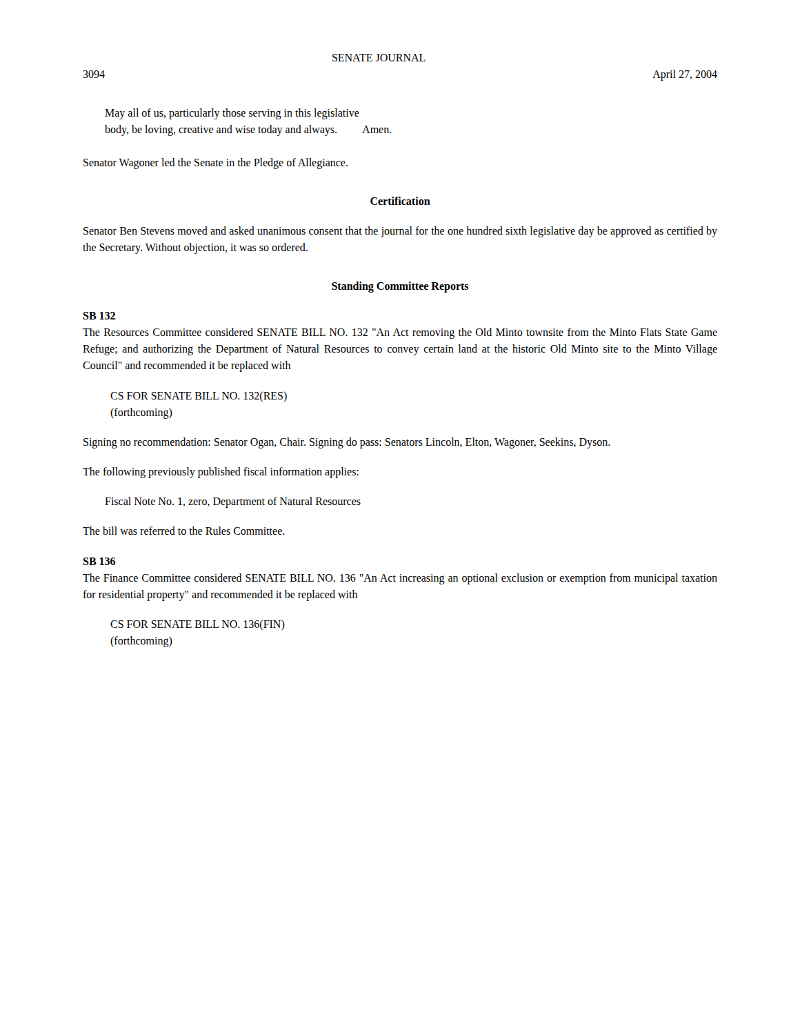3094
SENATE JOURNAL
April 27, 2004
May all of us, particularly those serving in this legislative
body, be loving, creative and wise today and always. Amen.
Senator Wagoner led the Senate in the Pledge of Allegiance.
Certification
Senator Ben Stevens moved and asked unanimous consent that the journal for the one hundred sixth legislative day be approved as certified by the Secretary. Without objection, it was so ordered.
Standing Committee Reports
SB 132
The Resources Committee considered SENATE BILL NO. 132 "An Act removing the Old Minto townsite from the Minto Flats State Game Refuge; and authorizing the Department of Natural Resources to convey certain land at the historic Old Minto site to the Minto Village Council" and recommended it be replaced with
CS FOR SENATE BILL NO. 132(RES)
(forthcoming)
Signing no recommendation: Senator Ogan, Chair. Signing do pass: Senators Lincoln, Elton, Wagoner, Seekins, Dyson.
The following previously published fiscal information applies:
Fiscal Note No. 1, zero, Department of Natural Resources
The bill was referred to the Rules Committee.
SB 136
The Finance Committee considered SENATE BILL NO. 136 "An Act increasing an optional exclusion or exemption from municipal taxation for residential property" and recommended it be replaced with
CS FOR SENATE BILL NO. 136(FIN)
(forthcoming)